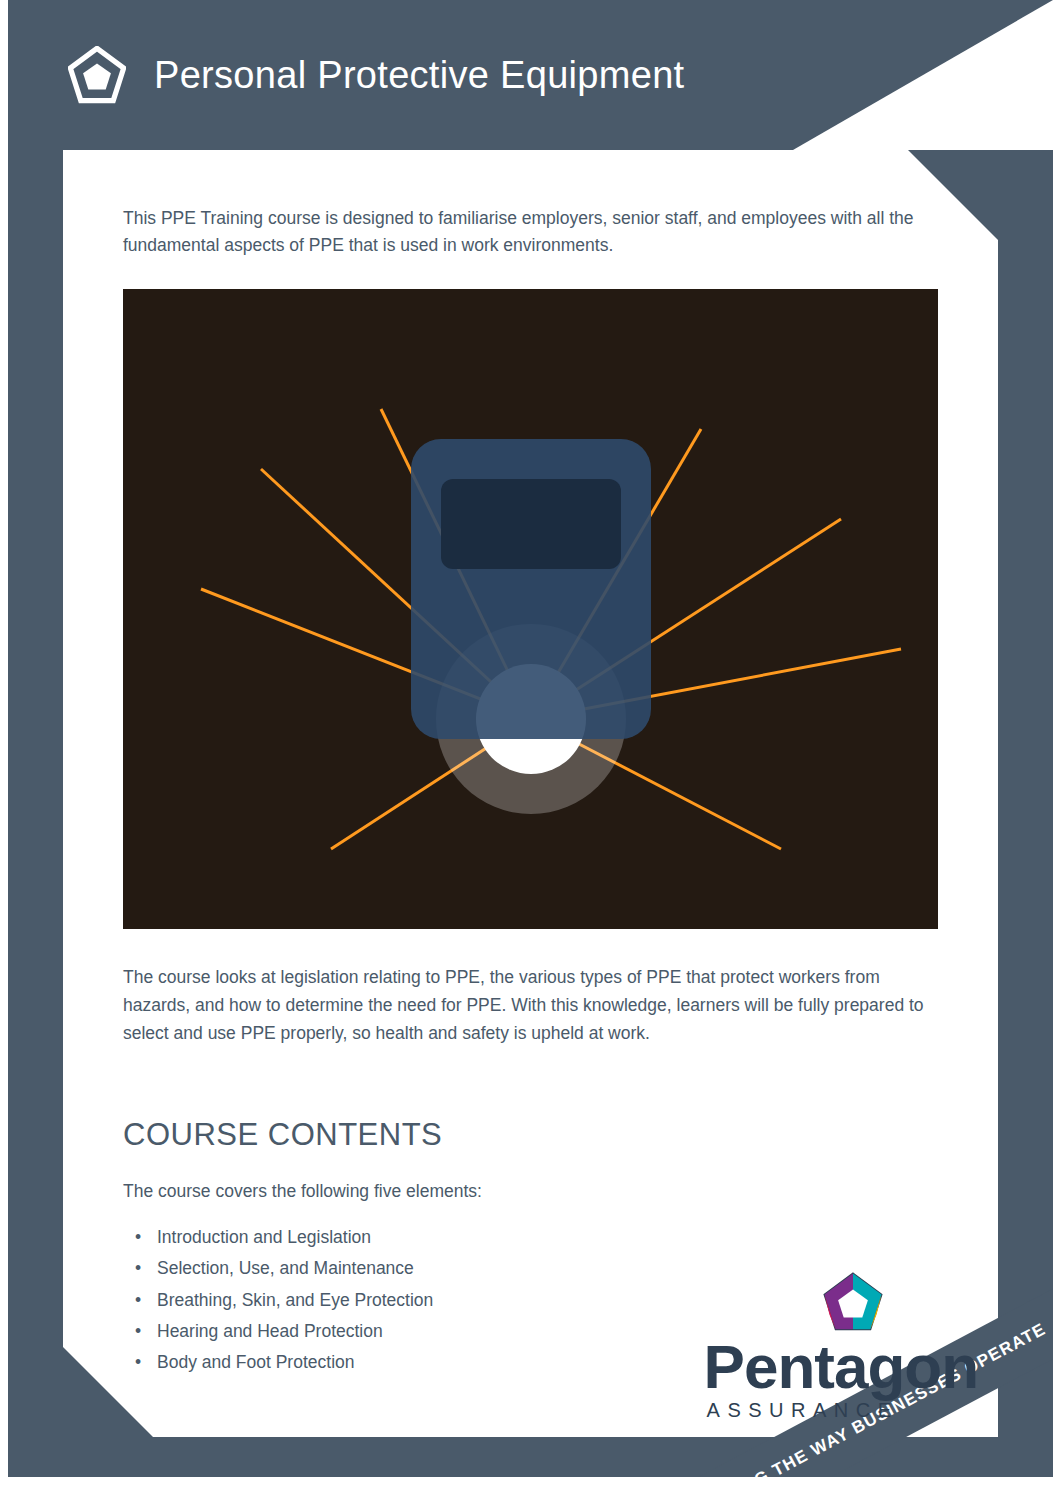Personal Protective Equipment
This PPE Training course is designed to familiarise employers, senior staff, and employees with all the fundamental aspects of PPE that is used in work environments.
The course looks at legislation relating to PPE, the various types of PPE that protect workers from hazards, and how to determine the need for PPE. With this knowledge, learners will be fully prepared to select and use PPE properly, so health and safety is upheld at work.
COURSE CONTENTS
The course covers the following five elements:
Introduction and Legislation
Selection, Use, and Maintenance
Breathing, Skin, and Eye Protection
Hearing and Head Protection
Body and Foot Protection
SHAPING THE WAY BUSINESSES OPERATE
Pentagon
ASSURANCE